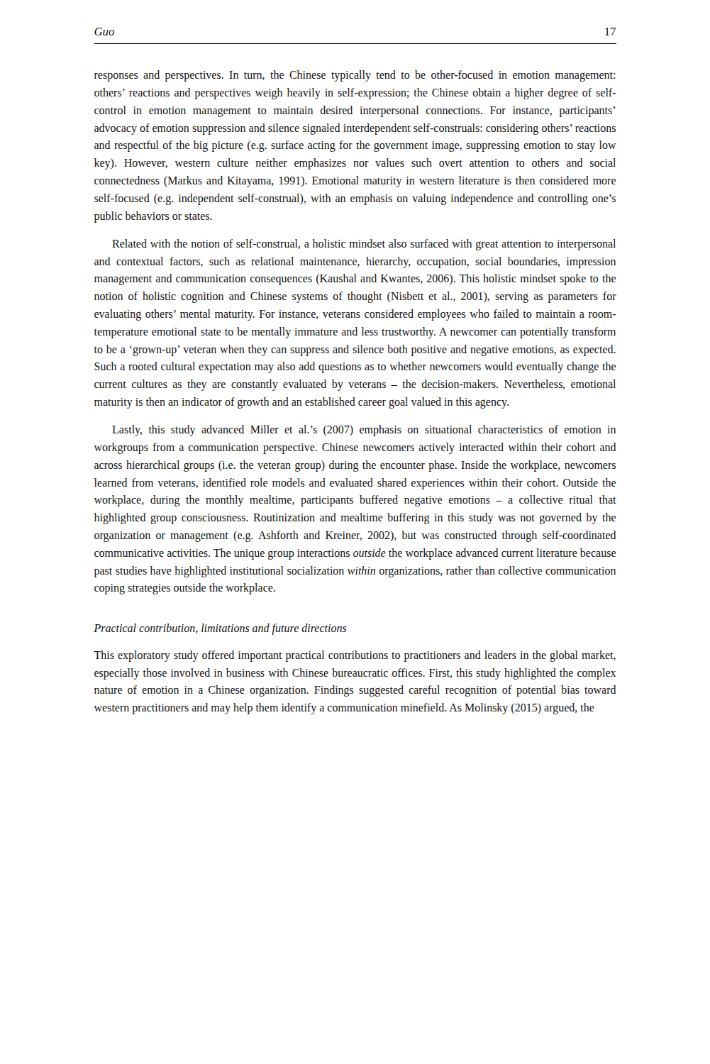Guo 17
responses and perspectives. In turn, the Chinese typically tend to be other-focused in emotion management: others’ reactions and perspectives weigh heavily in self-expression; the Chinese obtain a higher degree of self-control in emotion management to maintain desired interpersonal connections. For instance, participants’ advocacy of emotion suppression and silence signaled interdependent self-construals: considering others’ reactions and respectful of the big picture (e.g. surface acting for the government image, suppressing emotion to stay low key). However, western culture neither emphasizes nor values such overt attention to others and social connectedness (Markus and Kitayama, 1991). Emotional maturity in western literature is then considered more self-focused (e.g. independent self-construal), with an emphasis on valuing independence and controlling one’s public behaviors or states.
Related with the notion of self-construal, a holistic mindset also surfaced with great attention to interpersonal and contextual factors, such as relational maintenance, hierarchy, occupation, social boundaries, impression management and communication consequences (Kaushal and Kwantes, 2006). This holistic mindset spoke to the notion of holistic cognition and Chinese systems of thought (Nisbett et al., 2001), serving as parameters for evaluating others’ mental maturity. For instance, veterans considered employees who failed to maintain a room-temperature emotional state to be mentally immature and less trustworthy. A newcomer can potentially transform to be a ‘grown-up’ veteran when they can suppress and silence both positive and negative emotions, as expected. Such a rooted cultural expectation may also add questions as to whether newcomers would eventually change the current cultures as they are constantly evaluated by veterans – the decision-makers. Nevertheless, emotional maturity is then an indicator of growth and an established career goal valued in this agency.
Lastly, this study advanced Miller et al.’s (2007) emphasis on situational characteristics of emotion in workgroups from a communication perspective. Chinese newcomers actively interacted within their cohort and across hierarchical groups (i.e. the veteran group) during the encounter phase. Inside the workplace, newcomers learned from veterans, identified role models and evaluated shared experiences within their cohort. Outside the workplace, during the monthly mealtime, participants buffered negative emotions – a collective ritual that highlighted group consciousness. Routinization and mealtime buffering in this study was not governed by the organization or management (e.g. Ashforth and Kreiner, 2002), but was constructed through self-coordinated communicative activities. The unique group interactions outside the workplace advanced current literature because past studies have highlighted institutional socialization within organizations, rather than collective communication coping strategies outside the workplace.
Practical contribution, limitations and future directions
This exploratory study offered important practical contributions to practitioners and leaders in the global market, especially those involved in business with Chinese bureaucratic offices. First, this study highlighted the complex nature of emotion in a Chinese organization. Findings suggested careful recognition of potential bias toward western practitioners and may help them identify a communication minefield. As Molinsky (2015) argued, the